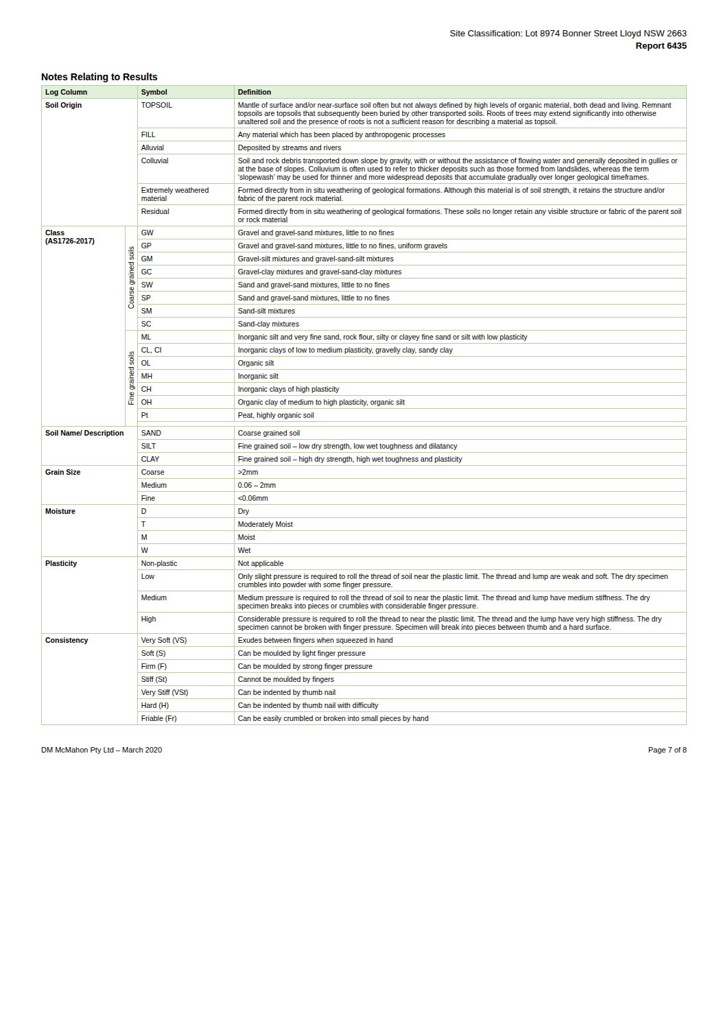Site Classification: Lot 8974 Bonner Street Lloyd NSW 2663
Report 6435
Notes Relating to Results
| Log Column | Symbol | Definition |
| --- | --- | --- |
| Soil Origin | TOPSOIL | Mantle of surface and/or near-surface soil often but not always defined by high levels of organic material, both dead and living. Remnant topsoils are topsoils that subsequently been buried by other transported soils. Roots of trees may extend significantly into otherwise unaltered soil and the presence of roots is not a sufficient reason for describing a material as topsoil. |
| FILL | Any material which has been placed by anthropogenic processes |
| Alluvial | Deposited by streams and rivers |
| Colluvial | Soil and rock debris transported down slope by gravity, with or without the assistance of flowing water and generally deposited in gullies or at the base of slopes. Colluvium is often used to refer to thicker deposits such as those formed from landslides, whereas the term ‘slopewash’ may be used for thinner and more widespread deposits that accumulate gradually over longer geological timeframes. |
| Extremely weathered material | Formed directly from in situ weathering of geological formations. Although this material is of soil strength, it retains the structure and/or fabric of the parent rock material. |
| Residual | Formed directly from in situ weathering of geological formations. These soils no longer retain any visible structure or fabric of the parent soil or rock material |
| Class (AS1726-2017) | Coarse grained soils | GW | Gravel and gravel-sand mixtures, little to no fines |
| GP | Gravel and gravel-sand mixtures, little to no fines, uniform gravels |
| GM | Gravel-silt mixtures and gravel-sand-silt mixtures |
| GC | Gravel-clay mixtures and gravel-sand-clay mixtures |
| SW | Sand and gravel-sand mixtures, little to no fines |
| SP | Sand and gravel-sand mixtures, little to no fines |
| SM | Sand-silt mixtures |
| SC | Sand-clay mixtures |
| Fine grained soils | ML | Inorganic silt and very fine sand, rock flour, silty or clayey fine sand or silt with low plasticity |
| CL, CI | Inorganic clays of low to medium plasticity, gravelly clay, sandy clay |
| OL | Organic silt |
| MH | Inorganic silt |
| CH | Inorganic clays of high plasticity |
| OH | Organic clay of medium to high plasticity, organic silt |
| Pt | Peat, highly organic soil |
| Soil Name/ Description | SAND | Coarse grained soil |
| SILT | Fine grained soil – low dry strength, low wet toughness and dilatancy |
| CLAY | Fine grained soil – high dry strength, high wet toughness and plasticity |
| Grain Size | Coarse | >2mm |
| Medium | 0.06 – 2mm |
| Fine | <0.06mm |
| Moisture | D | Dry |
| T | Moderately Moist |
| M | Moist |
| W | Wet |
| Plasticity | Non-plastic | Not applicable |
| Low | Only slight pressure is required to roll the thread of soil near the plastic limit. The thread and lump are weak and soft. The dry specimen crumbles into powder with some finger pressure. |
| Medium | Medium pressure is required to roll the thread of soil to near the plastic limit. The thread and lump have medium stiffness. The dry specimen breaks into pieces or crumbles with considerable finger pressure. |
| High | Considerable pressure is required to roll the thread to near the plastic limit. The thread and the lump have very high stiffness. The dry specimen cannot be broken with finger pressure. Specimen will break into pieces between thumb and a hard surface. |
| Consistency | Very Soft (VS) | Exudes between fingers when squeezed in hand |
| Soft (S) | Can be moulded by light finger pressure |
| Firm (F) | Can be moulded by strong finger pressure |
| Stiff (St) | Cannot be moulded by fingers |
| Very Stiff (VSt) | Can be indented by thumb nail |
| Hard (H) | Can be indented by thumb nail with difficulty |
| Friable (Fr) | Can be easily crumbled or broken into small pieces by hand |
DM McMahon Pty Ltd – March 2020 Page 7 of 8